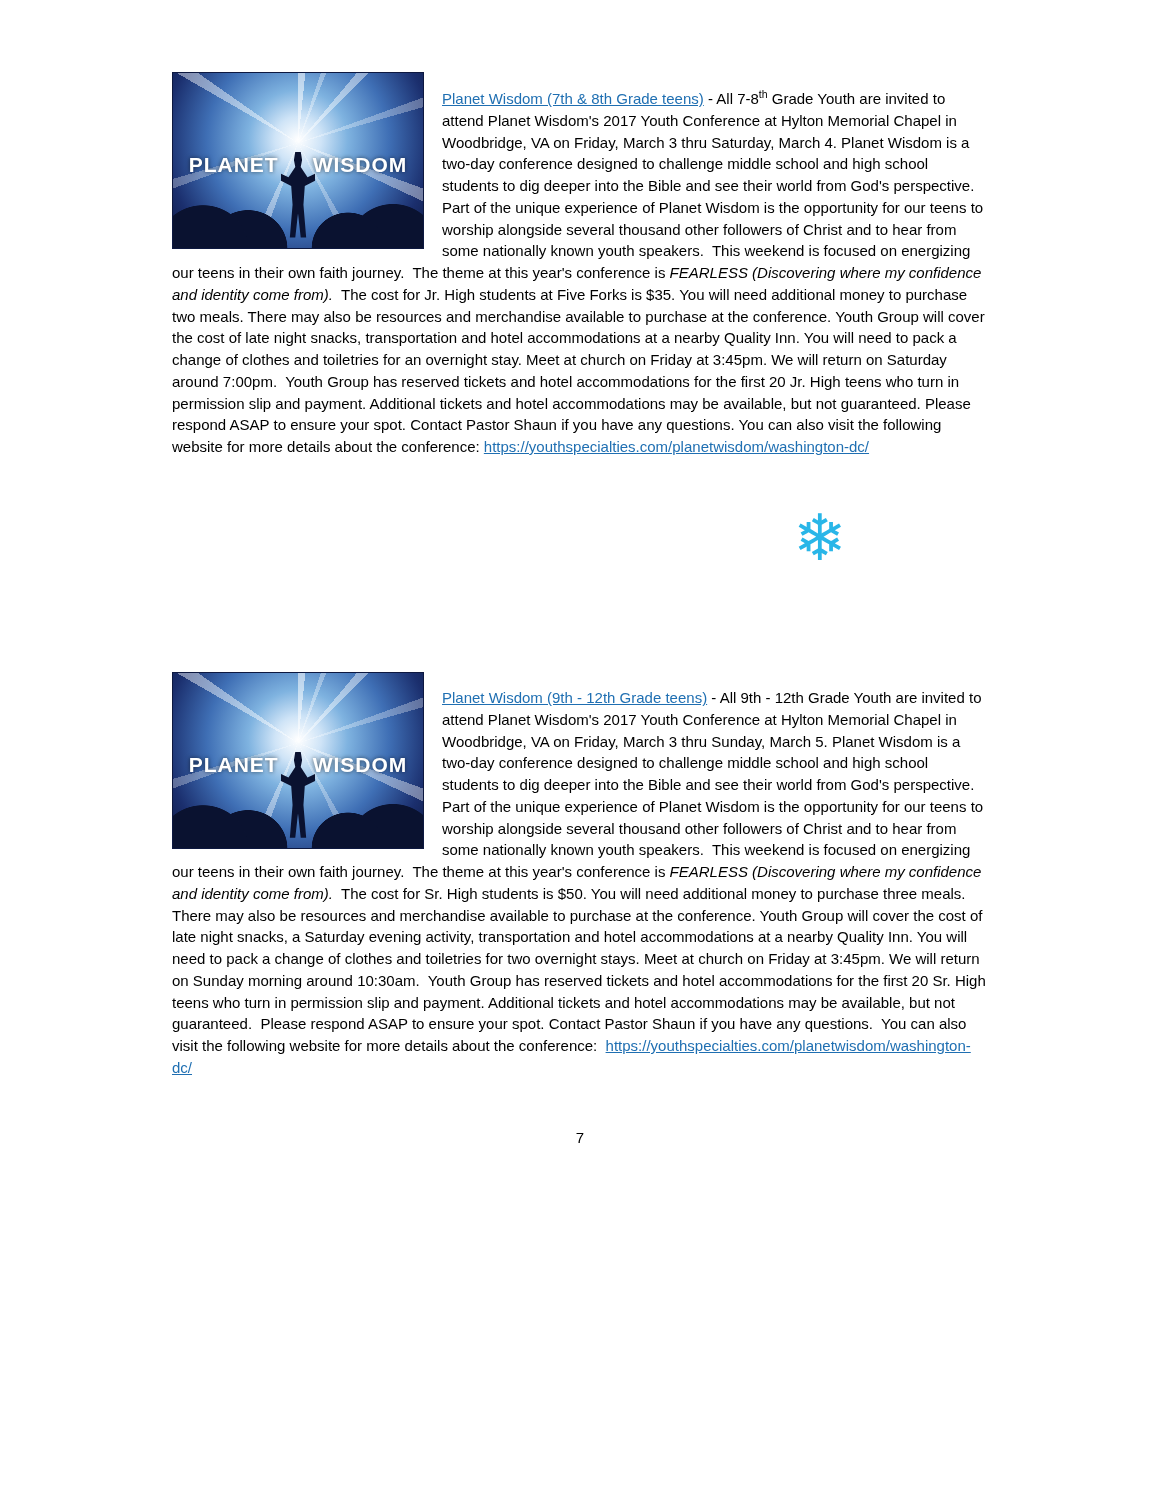PLANET WISDOM
Planet Wisdom (7th & 8th Grade teens) - All 7-8th Grade Youth are invited to attend Planet Wisdom's 2017 Youth Conference at Hylton Memorial Chapel in Woodbridge, VA on Friday, March 3 thru Saturday, March 4. Planet Wisdom is a two-day conference designed to challenge middle school and high school students to dig deeper into the Bible and see their world from God's perspective. Part of the unique experience of Planet Wisdom is the opportunity for our teens to worship alongside several thousand other followers of Christ and to hear from some nationally known youth speakers. This weekend is focused on energizing our teens in their own faith journey. The theme at this year's conference is FEARLESS (Discovering where my confidence and identity come from). The cost for Jr. High students at Five Forks is $35. You will need additional money to purchase two meals. There may also be resources and merchandise available to purchase at the conference. Youth Group will cover the cost of late night snacks, transportation and hotel accommodations at a nearby Quality Inn. You will need to pack a change of clothes and toiletries for an overnight stay. Meet at church on Friday at 3:45pm. We will return on Saturday around 7:00pm. Youth Group has reserved tickets and hotel accommodations for the first 20 Jr. High teens who turn in permission slip and payment. Additional tickets and hotel accommodations may be available, but not guaranteed. Please respond ASAP to ensure your spot. Contact Pastor Shaun if you have any questions. You can also visit the following website for more details about the conference: https://youthspecialties.com/planetwisdom/washington-dc/
❄
PLANET WISDOM
Planet Wisdom (9th - 12th Grade teens) - All 9th - 12th Grade Youth are invited to attend Planet Wisdom's 2017 Youth Conference at Hylton Memorial Chapel in Woodbridge, VA on Friday, March 3 thru Sunday, March 5. Planet Wisdom is a two-day conference designed to challenge middle school and high school students to dig deeper into the Bible and see their world from God's perspective. Part of the unique experience of Planet Wisdom is the opportunity for our teens to worship alongside several thousand other followers of Christ and to hear from some nationally known youth speakers. This weekend is focused on energizing our teens in their own faith journey. The theme at this year's conference is FEARLESS (Discovering where my confidence and identity come from). The cost for Sr. High students is $50. You will need additional money to purchase three meals. There may also be resources and merchandise available to purchase at the conference. Youth Group will cover the cost of late night snacks, a Saturday evening activity, transportation and hotel accommodations at a nearby Quality Inn. You will need to pack a change of clothes and toiletries for two overnight stays. Meet at church on Friday at 3:45pm. We will return on Sunday morning around 10:30am. Youth Group has reserved tickets and hotel accommodations for the first 20 Sr. High teens who turn in permission slip and payment. Additional tickets and hotel accommodations may be available, but not guaranteed. Please respond ASAP to ensure your spot. Contact Pastor Shaun if you have any questions. You can also visit the following website for more details about the conference: https://youthspecialties.com/planetwisdom/washington-dc/
7